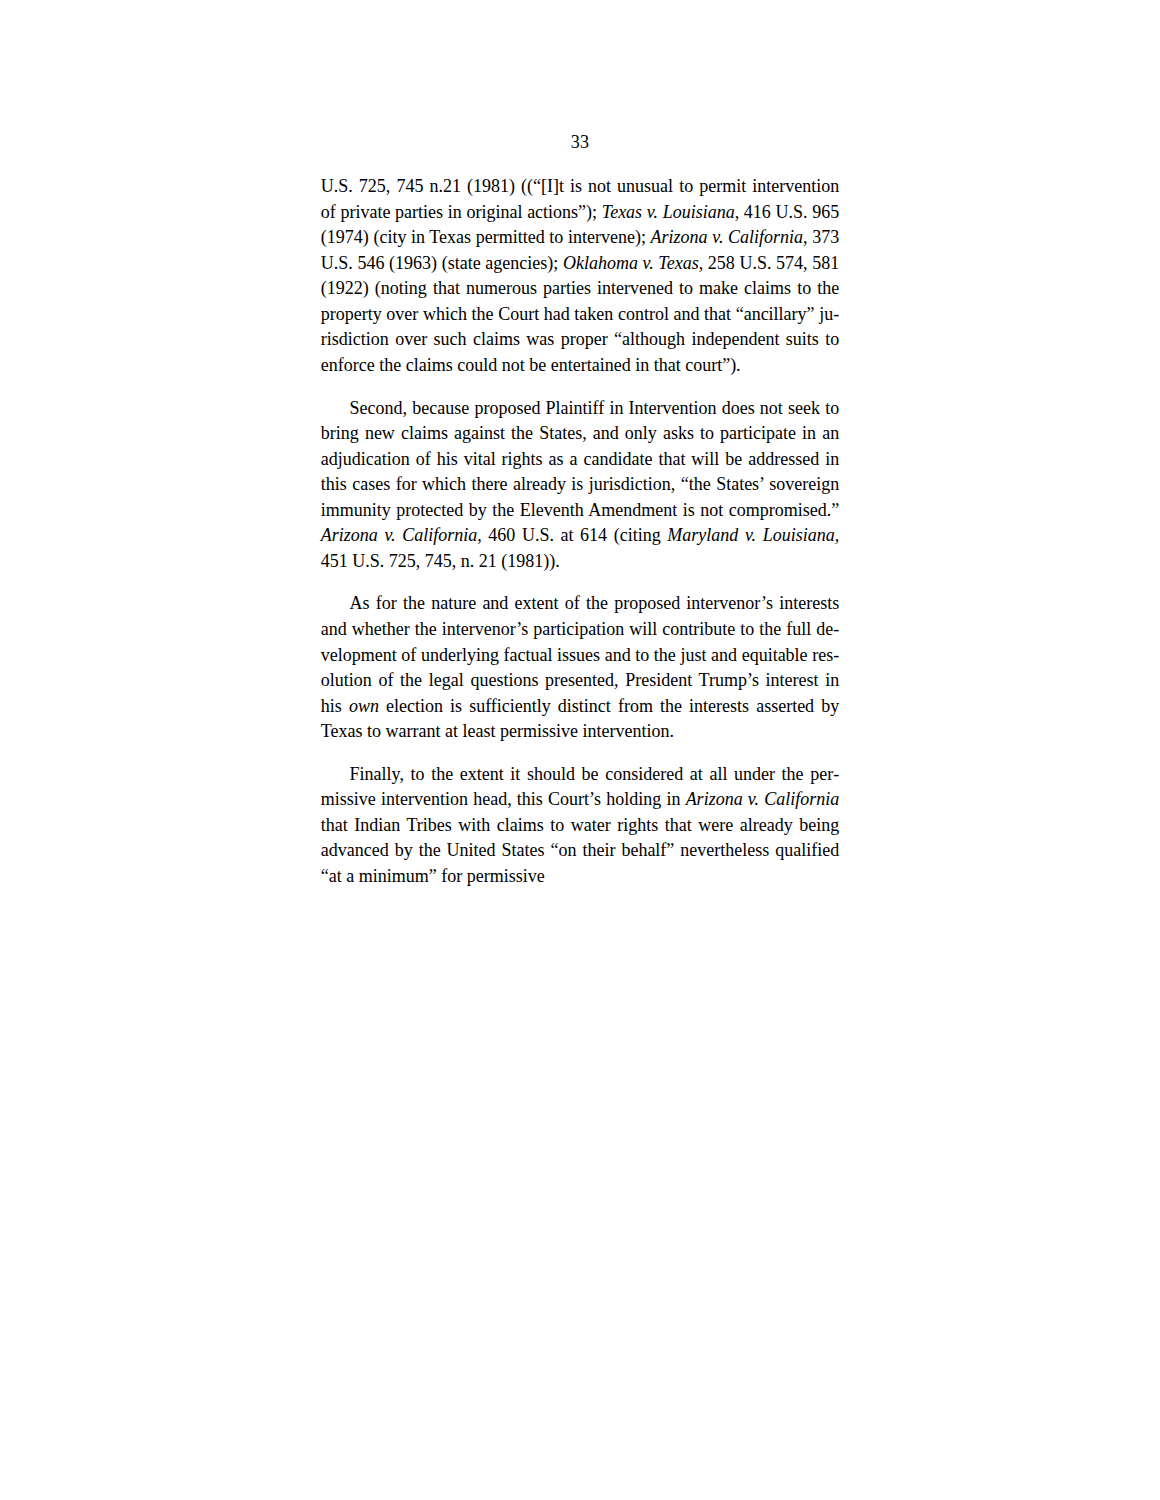33
U.S. 725, 745 n.21 (1981) ((“[I]t is not unusual to permit intervention of private parties in original actions”); Texas v. Louisiana, 416 U.S. 965 (1974) (city in Texas permitted to intervene); Arizona v. California, 373 U.S. 546 (1963) (state agencies); Oklahoma v. Texas, 258 U.S. 574, 581 (1922) (noting that numerous parties intervened to make claims to the property over which the Court had taken control and that “ancillary” jurisdiction over such claims was proper “although independent suits to enforce the claims could not be entertained in that court”).
Second, because proposed Plaintiff in Intervention does not seek to bring new claims against the States, and only asks to participate in an adjudication of his vital rights as a candidate that will be addressed in this cases for which there already is jurisdiction, “the States’ sovereign immunity protected by the Eleventh Amendment is not compromised.” Arizona v. California, 460 U.S. at 614 (citing Maryland v. Louisiana, 451 U.S. 725, 745, n. 21 (1981)).
As for the nature and extent of the proposed intervenor’s interests and whether the intervenor’s participation will contribute to the full development of underlying factual issues and to the just and equitable resolution of the legal questions presented, President Trump’s interest in his own election is sufficiently distinct from the interests asserted by Texas to warrant at least permissive intervention.
Finally, to the extent it should be considered at all under the permissive intervention head, this Court’s holding in Arizona v. California that Indian Tribes with claims to water rights that were already being advanced by the United States “on their behalf” nevertheless qualified “at a minimum” for permissive